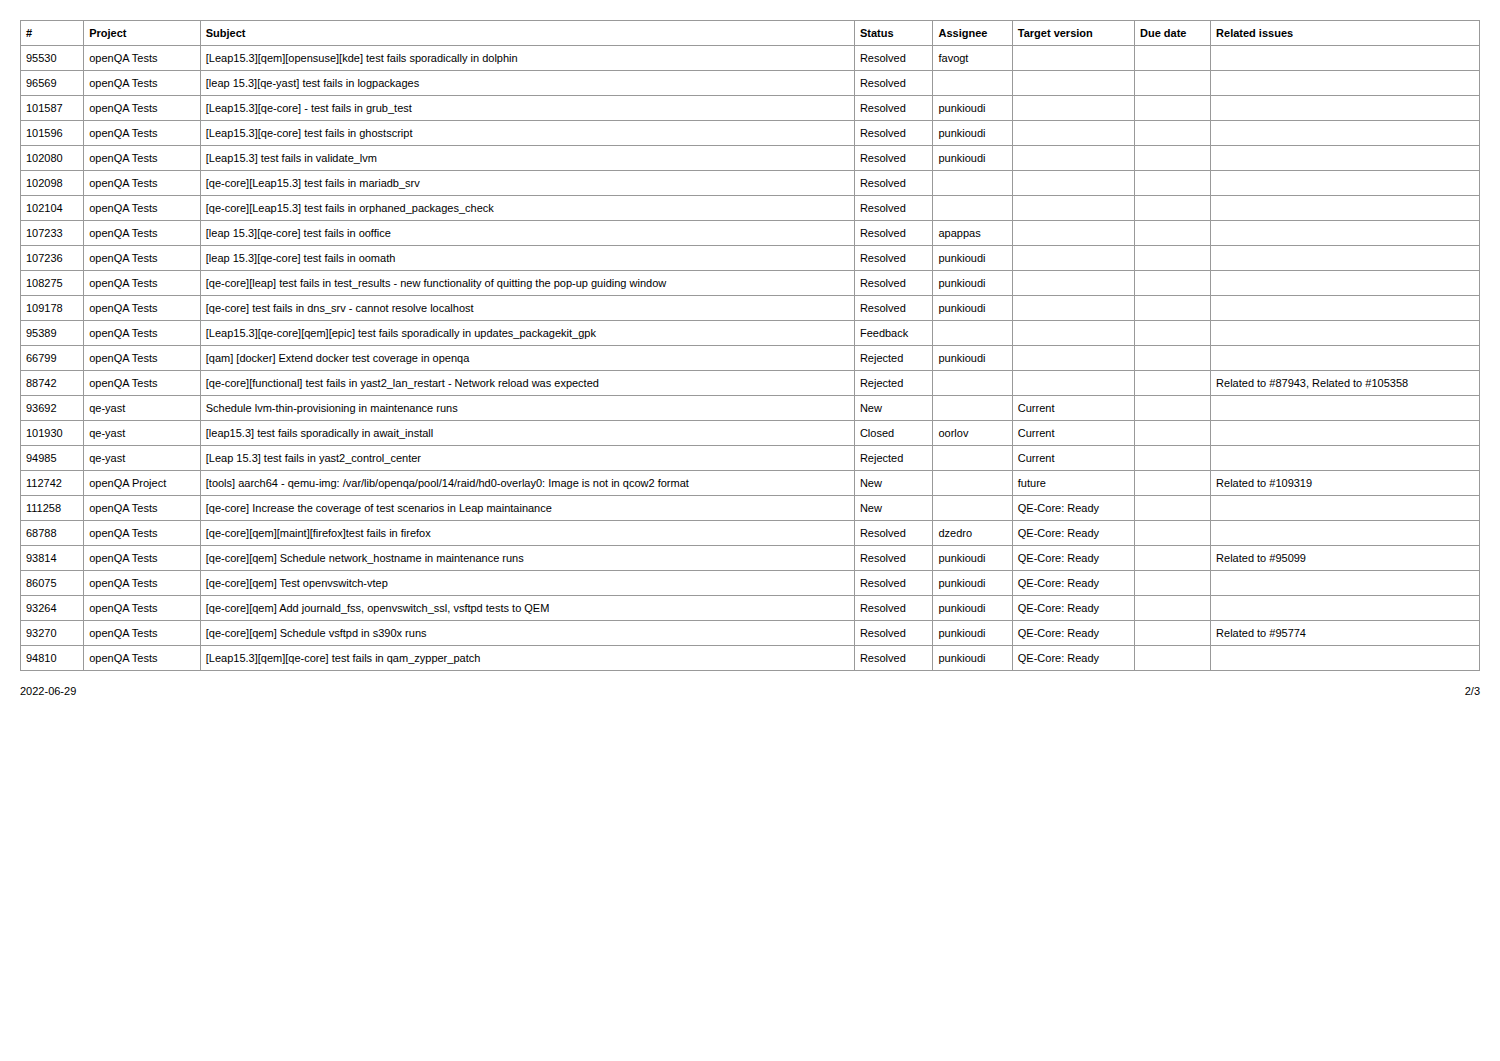| # | Project | Subject | Status | Assignee | Target version | Due date | Related issues |
| --- | --- | --- | --- | --- | --- | --- | --- |
| 95530 | openQA Tests | [Leap15.3][qem][opensuse][kde] test fails sporadically in dolphin | Resolved | favogt | | | |
| 96569 | openQA Tests | [leap 15.3][qe-yast] test fails in logpackages | Resolved | | | | |
| 101587 | openQA Tests | [Leap15.3][qe-core] - test fails in grub_test | Resolved | punkioudi | | | |
| 101596 | openQA Tests | [Leap15.3][qe-core] test fails in ghostscript | Resolved | punkioudi | | | |
| 102080 | openQA Tests | [Leap15.3] test fails in validate_lvm | Resolved | punkioudi | | | |
| 102098 | openQA Tests | [qe-core][Leap15.3] test fails in mariadb_srv | Resolved | | | | |
| 102104 | openQA Tests | [qe-core][Leap15.3] test fails in orphaned_packages_check | Resolved | | | | |
| 107233 | openQA Tests | [leap 15.3][qe-core] test fails in ooffice | Resolved | apappas | | | |
| 107236 | openQA Tests | [leap 15.3][qe-core] test fails in oomath | Resolved | punkioudi | | | |
| 108275 | openQA Tests | [qe-core][leap] test fails in test_results - new functionality of quitting the pop-up guiding window | Resolved | punkioudi | | | |
| 109178 | openQA Tests | [qe-core] test fails in dns_srv - cannot resolve localhost | Resolved | punkioudi | | | |
| 95389 | openQA Tests | [Leap15.3][qe-core][qem][epic] test fails sporadically in updates_packagekit_gpk | Feedback | | | | |
| 66799 | openQA Tests | [qam] [docker] Extend docker test coverage in openqa | Rejected | punkioudi | | | |
| 88742 | openQA Tests | [qe-core][functional] test fails in yast2_lan_restart - Network reload was expected | Rejected | | | | Related to #87943, Related to #105358 |
| 93692 | qe-yast | Schedule lvm-thin-provisioning in maintenance runs | New | | Current | | |
| 101930 | qe-yast | [leap15.3] test fails sporadically in await_install | Closed | oorlov | Current | | |
| 94985 | qe-yast | [Leap 15.3] test fails in yast2_control_center | Rejected | | Current | | |
| 112742 | openQA Project | [tools] aarch64 - qemu-img: /var/lib/openqa/pool/14/raid/hd0-overlay0: Image is not in qcow2 format | New | | future | | Related to #109319 |
| 111258 | openQA Tests | [qe-core] Increase the coverage of test scenarios in Leap maintainance | New | | QE-Core: Ready | | |
| 68788 | openQA Tests | [qe-core][qem][maint][firefox]test fails in firefox | Resolved | dzedro | QE-Core: Ready | | |
| 93814 | openQA Tests | [qe-core][qem] Schedule network_hostname in maintenance runs | Resolved | punkioudi | QE-Core: Ready | | Related to #95099 |
| 86075 | openQA Tests | [qe-core][qem] Test openvswitch-vtep | Resolved | punkioudi | QE-Core: Ready | | |
| 93264 | openQA Tests | [qe-core][qem] Add journald_fss, openvswitch_ssl, vsftpd tests to QEM | Resolved | punkioudi | QE-Core: Ready | | |
| 93270 | openQA Tests | [qe-core][qem] Schedule vsftpd in s390x runs | Resolved | punkioudi | QE-Core: Ready | | Related to #95774 |
| 94810 | openQA Tests | [Leap15.3][qem][qe-core] test fails in qam_zypper_patch | Resolved | punkioudi | QE-Core: Ready | | |
2022-06-29 2/3